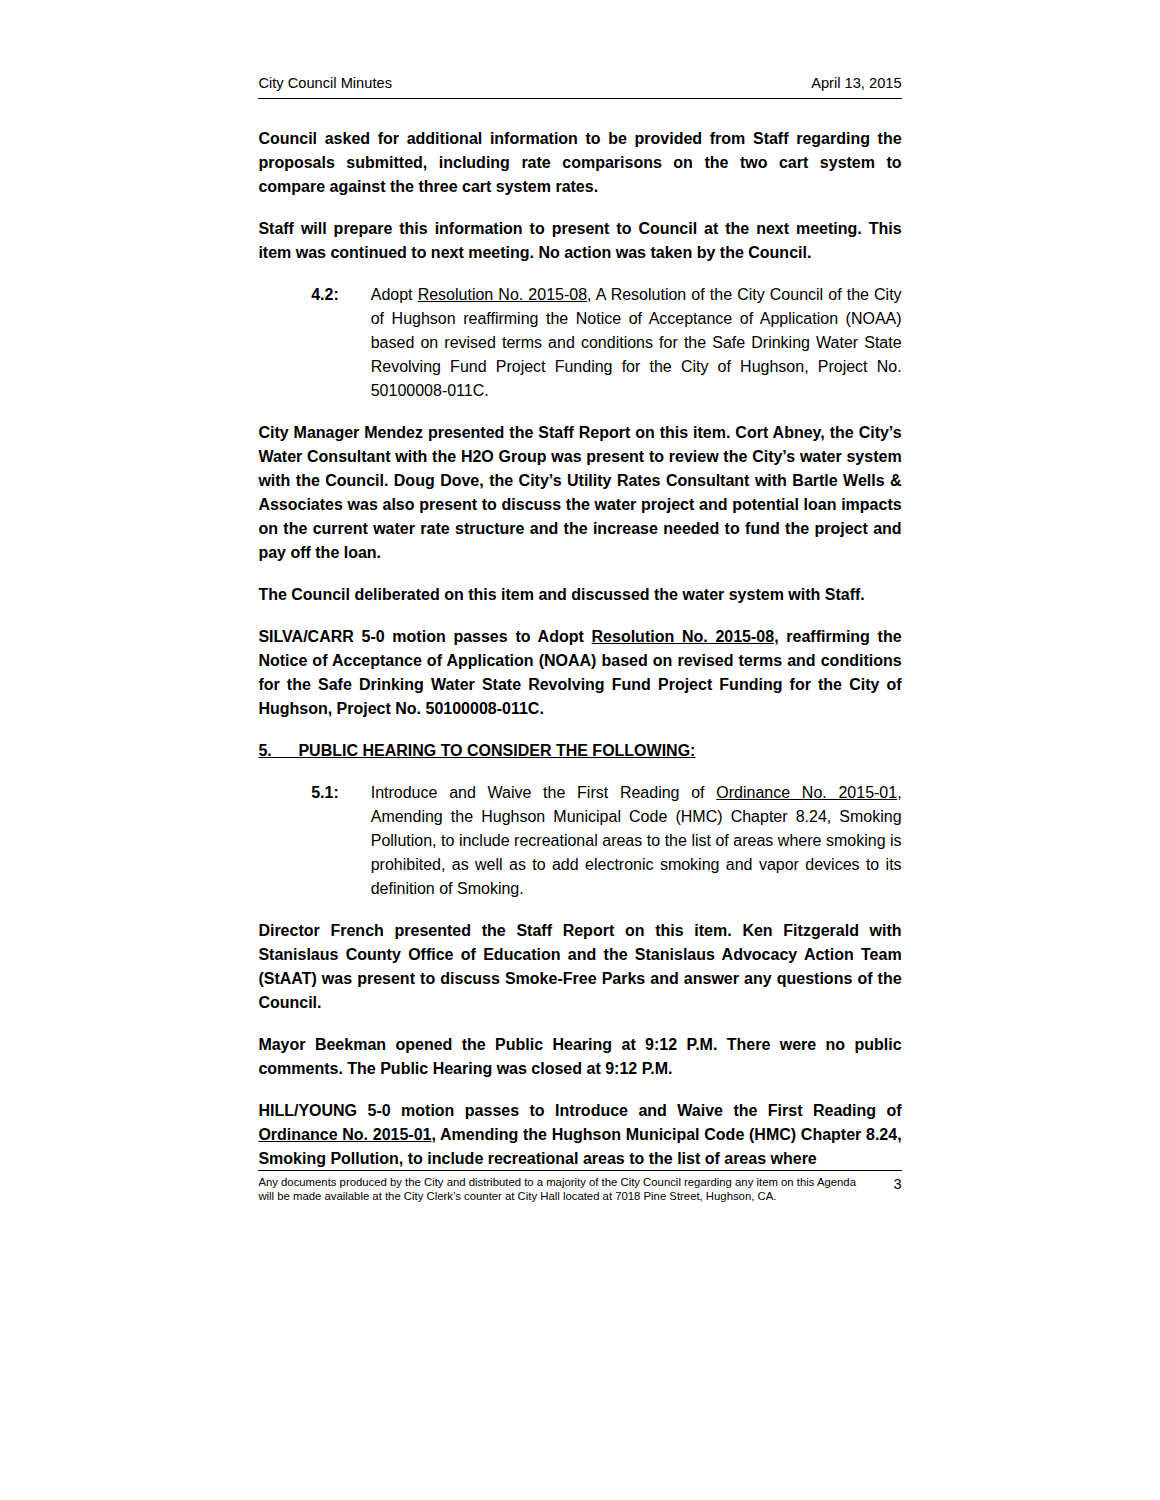City Council Minutes April 13, 2015
Council asked for additional information to be provided from Staff regarding the proposals submitted, including rate comparisons on the two cart system to compare against the three cart system rates.
Staff will prepare this information to present to Council at the next meeting. This item was continued to next meeting. No action was taken by the Council.
4.2:
Adopt Resolution No. 2015-08, A Resolution of the City Council of the City of Hughson reaffirming the Notice of Acceptance of Application (NOAA) based on revised terms and conditions for the Safe Drinking Water State Revolving Fund Project Funding for the City of Hughson, Project No. 50100008-011C.
City Manager Mendez presented the Staff Report on this item. Cort Abney, the City’s Water Consultant with the H2O Group was present to review the City’s water system with the Council. Doug Dove, the City’s Utility Rates Consultant with Bartle Wells & Associates was also present to discuss the water project and potential loan impacts on the current water rate structure and the increase needed to fund the project and pay off the loan.
The Council deliberated on this item and discussed the water system with Staff.
SILVA/CARR 5-0 motion passes to Adopt Resolution No. 2015-08, reaffirming the Notice of Acceptance of Application (NOAA) based on revised terms and conditions for the Safe Drinking Water State Revolving Fund Project Funding for the City of Hughson, Project No. 50100008-011C.
5. PUBLIC HEARING TO CONSIDER THE FOLLOWING:
5.1:
Introduce and Waive the First Reading of Ordinance No. 2015-01, Amending the Hughson Municipal Code (HMC) Chapter 8.24, Smoking Pollution, to include recreational areas to the list of areas where smoking is prohibited, as well as to add electronic smoking and vapor devices to its definition of Smoking.
Director French presented the Staff Report on this item. Ken Fitzgerald with Stanislaus County Office of Education and the Stanislaus Advocacy Action Team (StAAT) was present to discuss Smoke-Free Parks and answer any questions of the Council.
Mayor Beekman opened the Public Hearing at 9:12 P.M. There were no public comments. The Public Hearing was closed at 9:12 P.M.
HILL/YOUNG 5-0 motion passes to Introduce and Waive the First Reading of Ordinance No. 2015-01, Amending the Hughson Municipal Code (HMC) Chapter 8.24, Smoking Pollution, to include recreational areas to the list of areas where
Any documents produced by the City and distributed to a majority of the City Council regarding any item on this Agenda will be made available at the City Clerk’s counter at City Hall located at 7018 Pine Street, Hughson, CA.
3